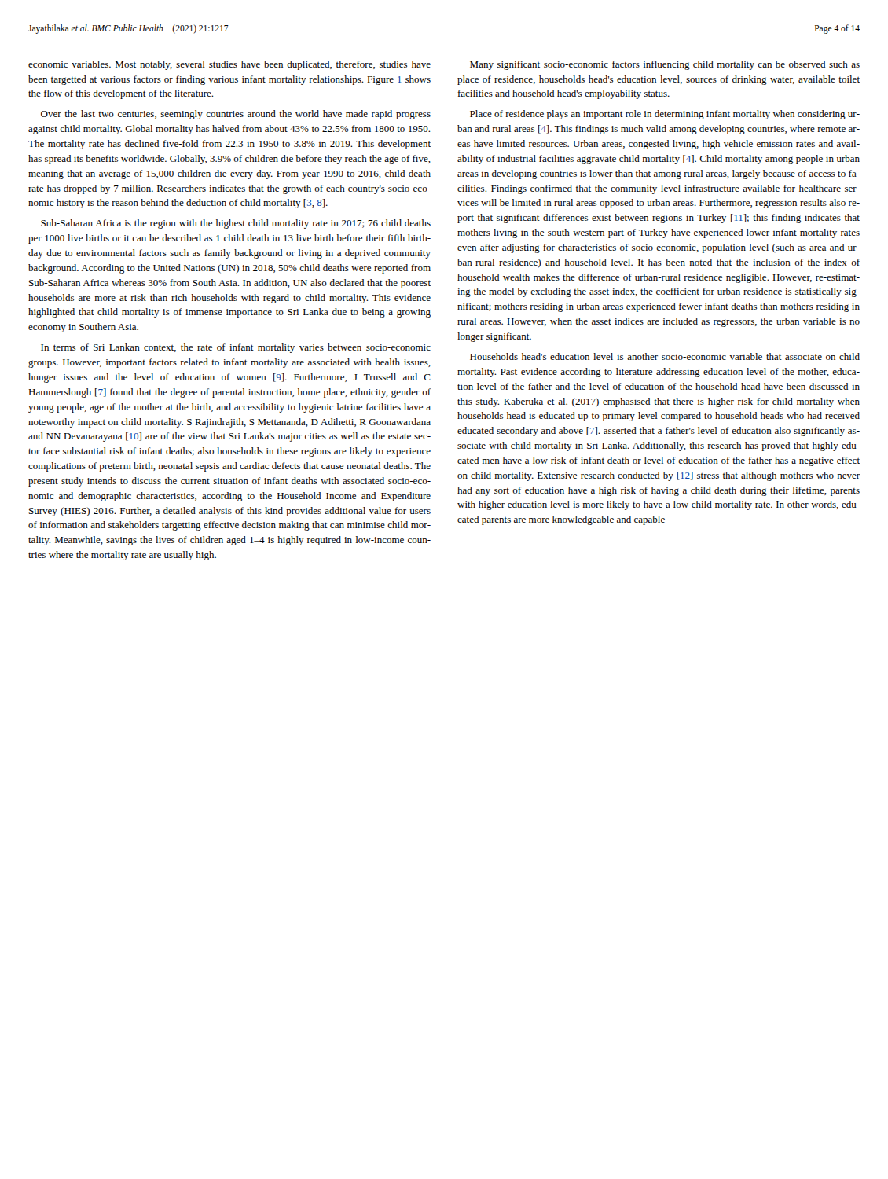Jayathilaka et al. BMC Public Health (2021) 21:1217
Page 4 of 14
economic variables. Most notably, several studies have been duplicated, therefore, studies have been targetted at various factors or finding various infant mortality relationships. Figure 1 shows the flow of this development of the literature.
Over the last two centuries, seemingly countries around the world have made rapid progress against child mortality. Global mortality has halved from about 43% to 22.5% from 1800 to 1950. The mortality rate has declined five-fold from 22.3 in 1950 to 3.8% in 2019. This development has spread its benefits worldwide. Globally, 3.9% of children die before they reach the age of five, meaning that an average of 15,000 children die every day. From year 1990 to 2016, child death rate has dropped by 7 million. Researchers indicates that the growth of each country's socio-economic history is the reason behind the deduction of child mortality [3, 8].
Sub-Saharan Africa is the region with the highest child mortality rate in 2017; 76 child deaths per 1000 live births or it can be described as 1 child death in 13 live birth before their fifth birthday due to environmental factors such as family background or living in a deprived community background. According to the United Nations (UN) in 2018, 50% child deaths were reported from Sub-Saharan Africa whereas 30% from South Asia. In addition, UN also declared that the poorest households are more at risk than rich households with regard to child mortality. This evidence highlighted that child mortality is of immense importance to Sri Lanka due to being a growing economy in Southern Asia.
In terms of Sri Lankan context, the rate of infant mortality varies between socio-economic groups. However, important factors related to infant mortality are associated with health issues, hunger issues and the level of education of women [9]. Furthermore, J Trussell and C Hammerslough [7] found that the degree of parental instruction, home place, ethnicity, gender of young people, age of the mother at the birth, and accessibility to hygienic latrine facilities have a noteworthy impact on child mortality. S Rajindrajith, S Mettananda, D Adihetti, R Goonawardana and NN Devanarayana [10] are of the view that Sri Lanka's major cities as well as the estate sector face substantial risk of infant deaths; also households in these regions are likely to experience complications of preterm birth, neonatal sepsis and cardiac defects that cause neonatal deaths. The present study intends to discuss the current situation of infant deaths with associated socio-economic and demographic characteristics, according to the Household Income and Expenditure Survey (HIES) 2016. Further, a detailed analysis of this kind provides additional value for users of information and stakeholders targetting effective decision making that can minimise child mortality. Meanwhile, savings the lives of children aged 1–4 is highly required in low-income countries where the mortality rate are usually high.
Many significant socio-economic factors influencing child mortality can be observed such as place of residence, households head's education level, sources of drinking water, available toilet facilities and household head's employability status.
Place of residence plays an important role in determining infant mortality when considering urban and rural areas [4]. This findings is much valid among developing countries, where remote areas have limited resources. Urban areas, congested living, high vehicle emission rates and availability of industrial facilities aggravate child mortality [4]. Child mortality among people in urban areas in developing countries is lower than that among rural areas, largely because of access to facilities. Findings confirmed that the community level infrastructure available for healthcare services will be limited in rural areas opposed to urban areas. Furthermore, regression results also report that significant differences exist between regions in Turkey [11]; this finding indicates that mothers living in the south-western part of Turkey have experienced lower infant mortality rates even after adjusting for characteristics of socio-economic, population level (such as area and urban-rural residence) and household level. It has been noted that the inclusion of the index of household wealth makes the difference of urban-rural residence negligible. However, re-estimating the model by excluding the asset index, the coefficient for urban residence is statistically significant; mothers residing in urban areas experienced fewer infant deaths than mothers residing in rural areas. However, when the asset indices are included as regressors, the urban variable is no longer significant.
Households head's education level is another socio-economic variable that associate on child mortality. Past evidence according to literature addressing education level of the mother, education level of the father and the level of education of the household head have been discussed in this study. Kaberuka et al. (2017) emphasised that there is higher risk for child mortality when households head is educated up to primary level compared to household heads who had received educated secondary and above [7]. asserted that a father's level of education also significantly associate with child mortality in Sri Lanka. Additionally, this research has proved that highly educated men have a low risk of infant death or level of education of the father has a negative effect on child mortality. Extensive research conducted by [12] stress that although mothers who never had any sort of education have a high risk of having a child death during their lifetime, parents with higher education level is more likely to have a low child mortality rate. In other words, educated parents are more knowledgeable and capable